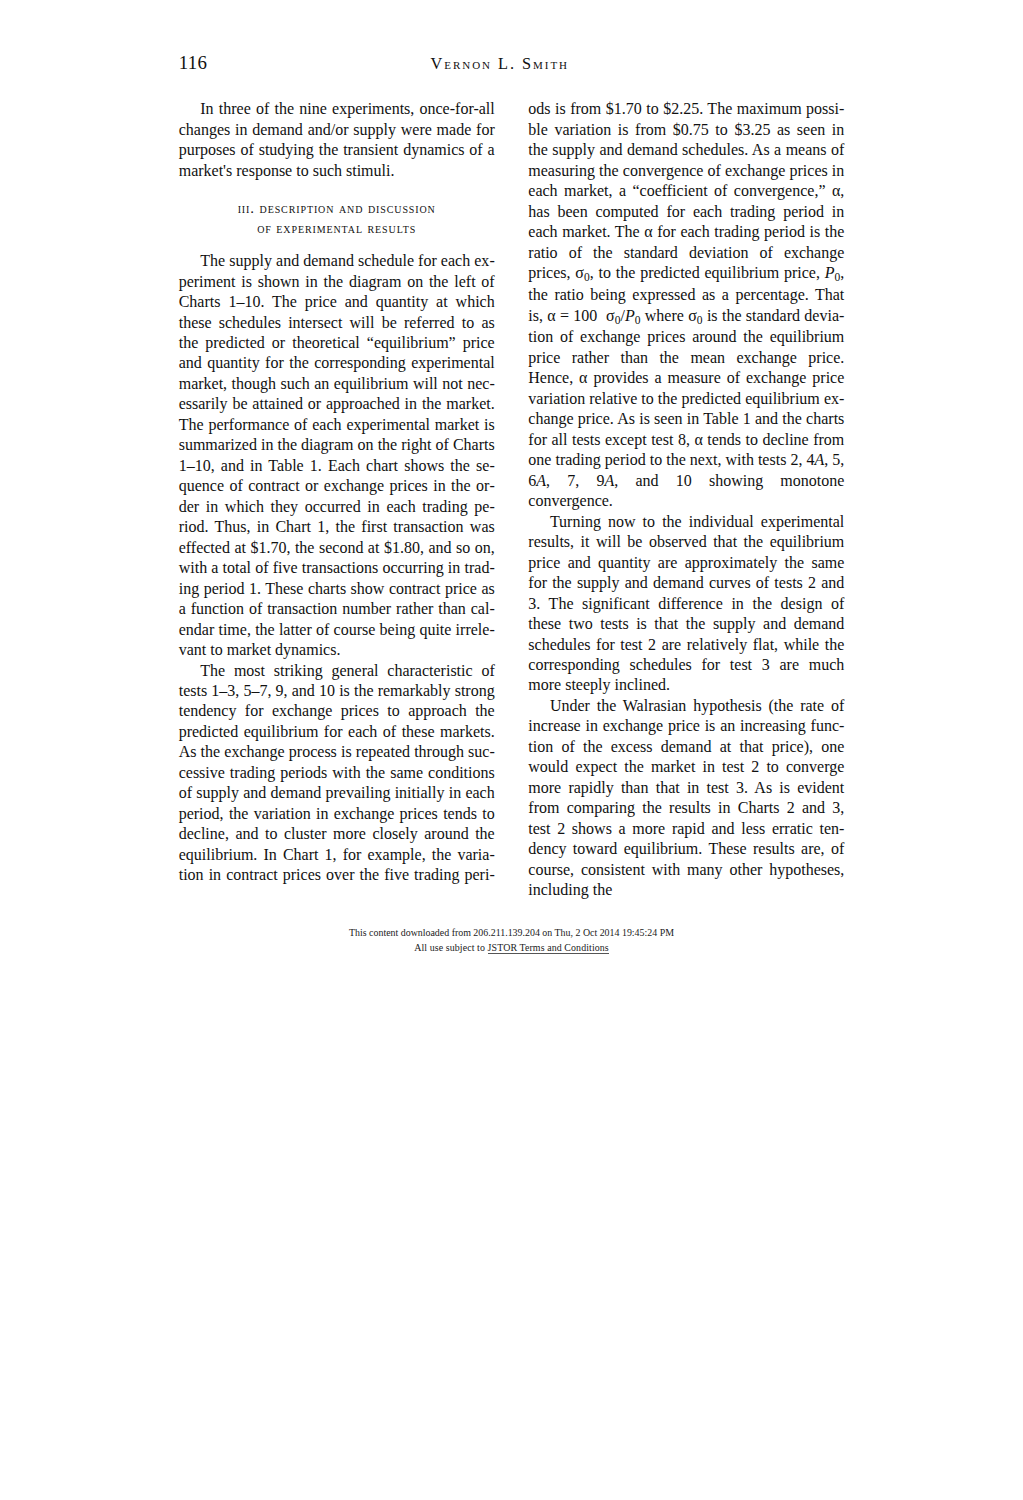116
Vernon L. Smith
In three of the nine experiments, once-for-all changes in demand and/or supply were made for purposes of studying the transient dynamics of a market's response to such stimuli.
iii. description and discussion
of experimental results
The supply and demand schedule for each experiment is shown in the diagram on the left of Charts 1–10. The price and quantity at which these schedules intersect will be referred to as the predicted or theoretical “equilibrium” price and quantity for the corresponding experimental market, though such an equilibrium will not necessarily be attained or approached in the market. The performance of each experimental market is summarized in the diagram on the right of Charts 1–10, and in Table 1. Each chart shows the sequence of contract or exchange prices in the order in which they occurred in each trading period. Thus, in Chart 1, the first transaction was effected at $1.70, the second at $1.80, and so on, with a total of five transactions occurring in trading period 1. These charts show contract price as a function of transaction number rather than calendar time, the latter of course being quite irrelevant to market dynamics.
The most striking general characteristic of tests 1–3, 5–7, 9, and 10 is the remarkably strong tendency for exchange prices to approach the predicted equilibrium for each of these markets. As the exchange process is repeated through successive trading periods with the same conditions of supply and demand prevailing initially in each period, the variation in exchange prices tends to decline, and to cluster more closely around the equilibrium. In Chart 1, for example, the variation in contract prices over the five trading periods is from $1.70 to $2.25. The maximum possible variation is from $0.75 to $3.25 as seen in the supply and demand schedules. As a means of measuring the convergence of exchange prices in each market, a “coefficient of convergence,” α, has been computed for each trading period in each market. The α for each trading period is the ratio of the standard deviation of exchange prices, σ0, to the predicted equilibrium price, P 0, the ratio being expressed as a percentage. That is, α = 100 σ0/P 0 where σ0 is the standard deviation of exchange prices around the equilibrium price rather than the mean exchange price. Hence, α provides a measure of exchange price variation relative to the predicted equilibrium exchange price. As is seen in Table 1 and the charts for all tests except test 8, α tends to decline from one trading period to the next, with tests 2, 4A, 5, 6A, 7, 9A, and 10 showing monotone convergence.
Turning now to the individual experimental results, it will be observed that the equilibrium price and quantity are approximately the same for the supply and demand curves of tests 2 and 3. The significant difference in the design of these two tests is that the supply and demand schedules for test 2 are relatively flat, while the corresponding schedules for test 3 are much more steeply inclined.
Under the Walrasian hypothesis (the rate of increase in exchange price is an increasing function of the excess demand at that price), one would expect the market in test 2 to converge more rapidly than that in test 3. As is evident from comparing the results in Charts 2 and 3, test 2 shows a more rapid and less erratic tendency toward equilibrium. These results are, of course, consistent with many other hypotheses, including the
This content downloaded from 206.211.139.204 on Thu, 2 Oct 2014 19:45:24 PM
All use subject to JSTOR Terms and Conditions